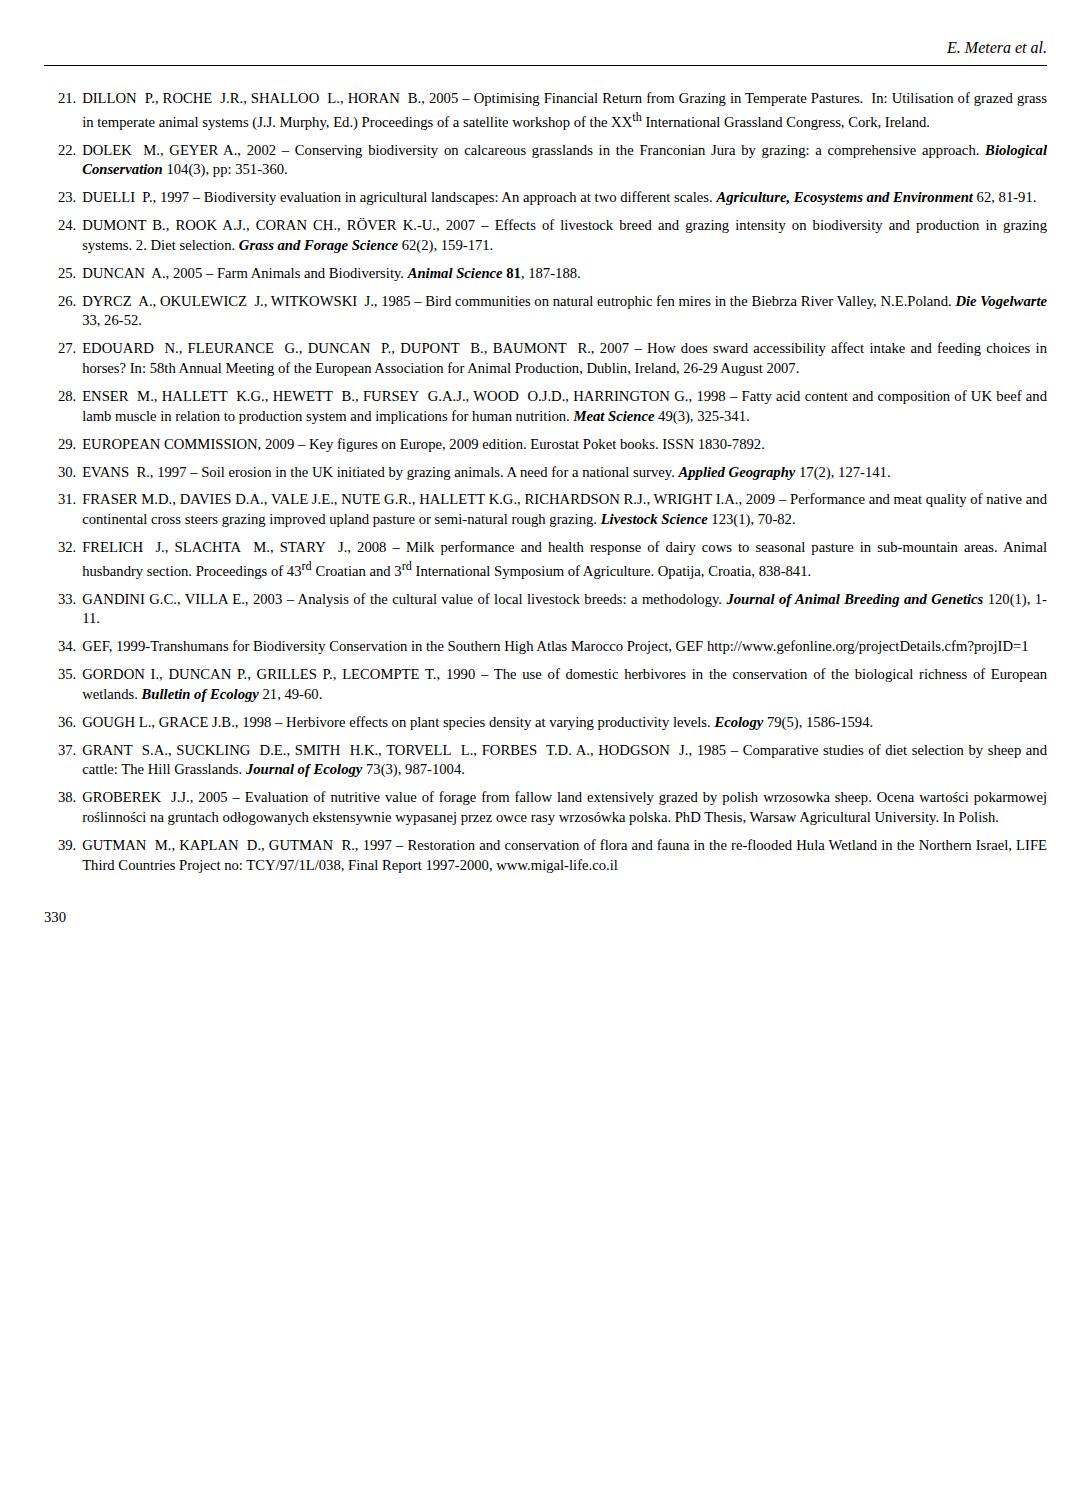E. Metera et al.
21. DILLON P., ROCHE J.R., SHALLOO L., HORAN B., 2005 – Optimising Financial Return from Grazing in Temperate Pastures. In: Utilisation of grazed grass in temperate animal systems (J.J. Murphy, Ed.) Proceedings of a satellite workshop of the XXth International Grassland Congress, Cork, Ireland.
22. DOLEK M., GEYER A., 2002 – Conserving biodiversity on calcareous grasslands in the Franconian Jura by grazing: a comprehensive approach. Biological Conservation 104(3), pp: 351-360.
23. DUELLI P., 1997 – Biodiversity evaluation in agricultural landscapes: An approach at two different scales. Agriculture, Ecosystems and Environment 62, 81-91.
24. DUMONT B., ROOK A.J., CORAN CH., RÖVER K.-U., 2007 – Effects of livestock breed and grazing intensity on biodiversity and production in grazing systems. 2. Diet selection. Grass and Forage Science 62(2), 159-171.
25. DUNCAN A., 2005 – Farm Animals and Biodiversity. Animal Science 81, 187-188.
26. DYRCZ A., OKULEWICZ J., WITKOWSKI J., 1985 – Bird communities on natural eutrophic fen mires in the Biebrza River Valley, N.E.Poland. Die Vogelwarte 33, 26-52.
27. EDOUARD N., FLEURANCE G., DUNCAN P., DUPONT B., BAUMONT R., 2007 – How does sward accessibility affect intake and feeding choices in horses? In: 58th Annual Meeting of the European Association for Animal Production, Dublin, Ireland, 26-29 August 2007.
28. ENSER M., HALLETT K.G., HEWETT B., FURSEY G.A.J., WOOD O.J.D., HARRINGTON G., 1998 – Fatty acid content and composition of UK beef and lamb muscle in relation to production system and implications for human nutrition. Meat Science 49(3), 325-341.
29. EUROPEAN COMMISSION, 2009 – Key figures on Europe, 2009 edition. Eurostat Poket books. ISSN 1830-7892.
30. EVANS R., 1997 – Soil erosion in the UK initiated by grazing animals. A need for a national survey. Applied Geography 17(2), 127-141.
31. FRASER M.D., DAVIES D.A., VALE J.E., NUTE G.R., HALLETT K.G., RICHARDSON R.J., WRIGHT I.A., 2009 – Performance and meat quality of native and continental cross steers grazing improved upland pasture or semi-natural rough grazing. Livestock Science 123(1), 70-82.
32. FRELICH J., SLACHTA M., STARY J., 2008 – Milk performance and health response of dairy cows to seasonal pasture in sub-mountain areas. Animal husbandry section. Proceedings of 43rd Croatian and 3rd International Symposium of Agriculture. Opatija, Croatia, 838-841.
33. GANDINI G.C., VILLA E., 2003 – Analysis of the cultural value of local livestock breeds: a methodology. Journal of Animal Breeding and Genetics 120(1), 1-11.
34. GEF, 1999-Transhumans for Biodiversity Conservation in the Southern High Atlas Marocco Project, GEF http://www.gefonline.org/projectDetails.cfm?projID=1
35. GORDON I., DUNCAN P., GRILLES P., LECOMPTE T., 1990 – The use of domestic herbivores in the conservation of the biological richness of European wetlands. Bulletin of Ecology 21, 49-60.
36. GOUGH L., GRACE J.B., 1998 – Herbivore effects on plant species density at varying productivity levels. Ecology 79(5), 1586-1594.
37. GRANT S.A., SUCKLING D.E., SMITH H.K., TORVELL L., FORBES T.D. A., HODGSON J., 1985 – Comparative studies of diet selection by sheep and cattle: The Hill Grasslands. Journal of Ecology 73(3), 987-1004.
38. GROBEREK J.J., 2005 – Evaluation of nutritive value of forage from fallow land extensively grazed by polish wrzosowka sheep. Ocena wartości pokarmowej roślinności na gruntach odłogowanych ekstensywnie wypasanej przez owce rasy wrzosówka polska. PhD Thesis, Warsaw Agricultural University. In Polish.
39. GUTMAN M., KAPLAN D., GUTMAN R., 1997 – Restoration and conservation of flora and fauna in the re-flooded Hula Wetland in the Northern Israel, LIFE Third Countries Project no: TCY/97/1L/038, Final Report 1997-2000, www.migal-life.co.il
330